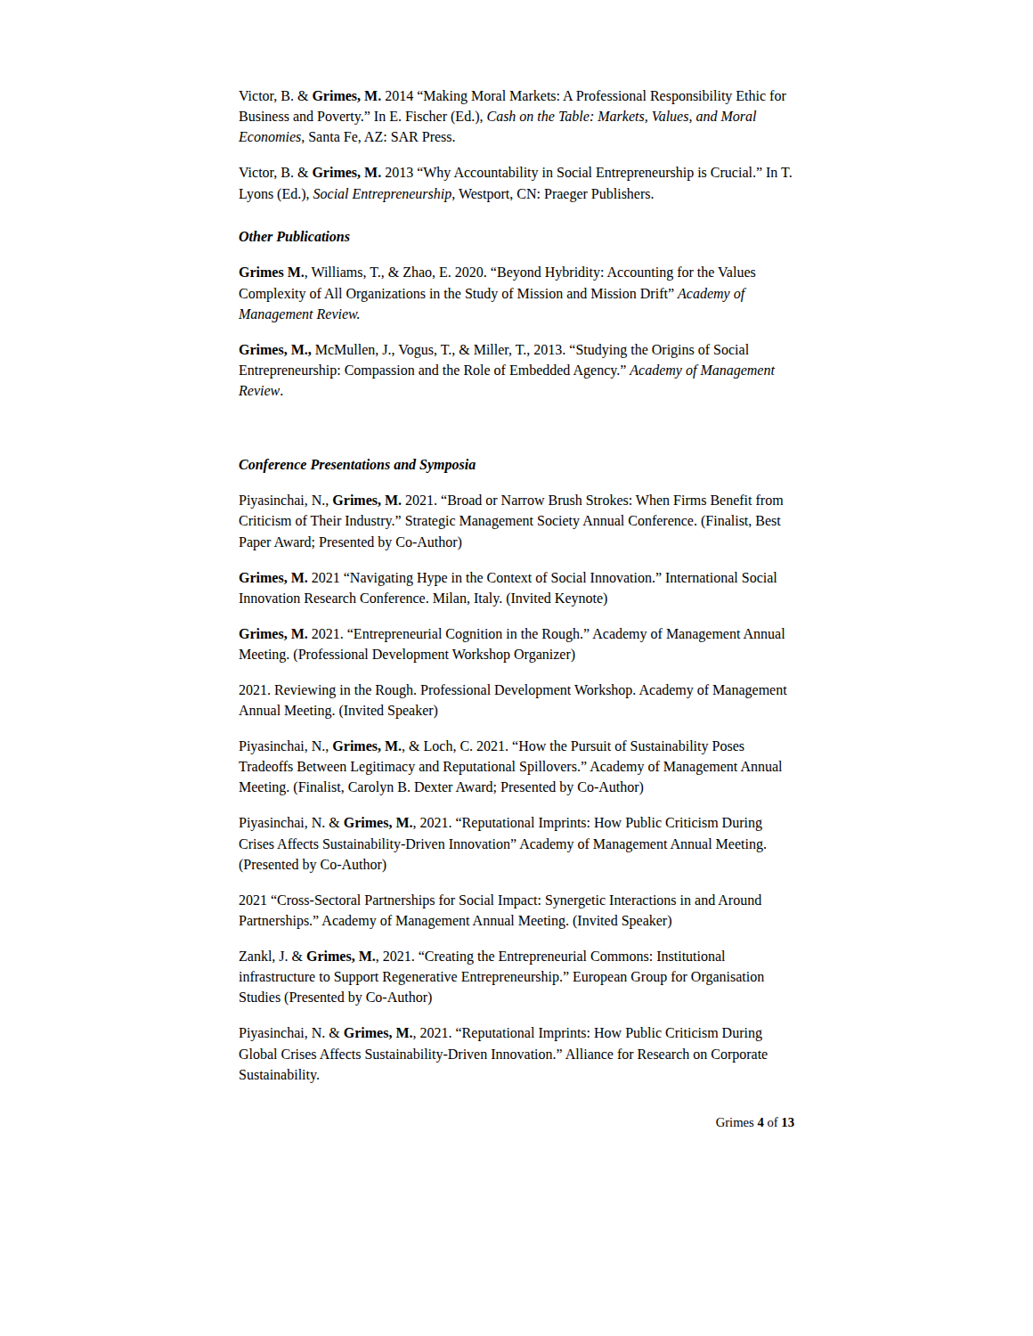Victor, B. & Grimes, M. 2014 “Making Moral Markets: A Professional Responsibility Ethic for Business and Poverty.” In E. Fischer (Ed.), Cash on the Table: Markets, Values, and Moral Economies, Santa Fe, AZ: SAR Press.
Victor, B. & Grimes, M. 2013 “Why Accountability in Social Entrepreneurship is Crucial.” In T. Lyons (Ed.), Social Entrepreneurship, Westport, CN: Praeger Publishers.
Other Publications
Grimes M., Williams, T., & Zhao, E. 2020. “Beyond Hybridity: Accounting for the Values Complexity of All Organizations in the Study of Mission and Mission Drift” Academy of Management Review.
Grimes, M., McMullen, J., Vogus, T., & Miller, T., 2013. “Studying the Origins of Social Entrepreneurship: Compassion and the Role of Embedded Agency.” Academy of Management Review.
Conference Presentations and Symposia
Piyasinchai, N., Grimes, M. 2021. “Broad or Narrow Brush Strokes: When Firms Benefit from Criticism of Their Industry.” Strategic Management Society Annual Conference. (Finalist, Best Paper Award; Presented by Co-Author)
Grimes, M. 2021 “Navigating Hype in the Context of Social Innovation.” International Social Innovation Research Conference. Milan, Italy. (Invited Keynote)
Grimes, M. 2021. “Entrepreneurial Cognition in the Rough.” Academy of Management Annual Meeting. (Professional Development Workshop Organizer)
2021. Reviewing in the Rough. Professional Development Workshop. Academy of Management Annual Meeting. (Invited Speaker)
Piyasinchai, N., Grimes, M., & Loch, C. 2021. “How the Pursuit of Sustainability Poses Tradeoffs Between Legitimacy and Reputational Spillovers.” Academy of Management Annual Meeting. (Finalist, Carolyn B. Dexter Award; Presented by Co-Author)
Piyasinchai, N. & Grimes, M., 2021. “Reputational Imprints: How Public Criticism During Crises Affects Sustainability-Driven Innovation” Academy of Management Annual Meeting. (Presented by Co-Author)
2021 “Cross-Sectoral Partnerships for Social Impact: Synergetic Interactions in and Around Partnerships.” Academy of Management Annual Meeting. (Invited Speaker)
Zankl, J. & Grimes, M., 2021. “Creating the Entrepreneurial Commons: Institutional infrastructure to Support Regenerative Entrepreneurship.” European Group for Organisation Studies (Presented by Co-Author)
Piyasinchai, N. & Grimes, M., 2021. “Reputational Imprints: How Public Criticism During Global Crises Affects Sustainability-Driven Innovation.” Alliance for Research on Corporate Sustainability.
Grimes 4 of 13